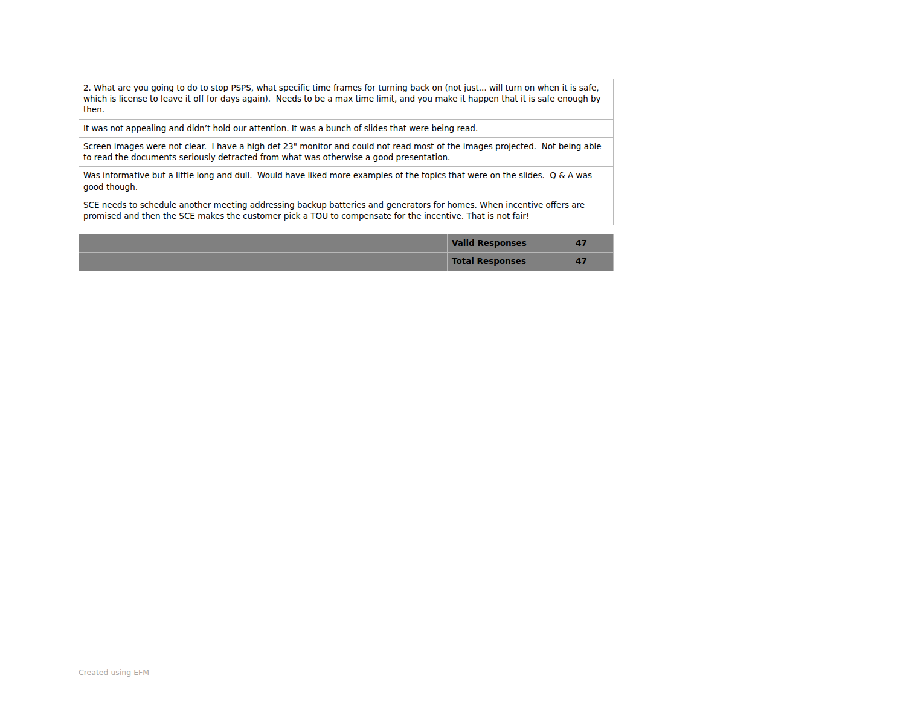| 2. What are you going to do to stop PSPS, what specific time frames for turning back on (not just... will turn on when it is safe, which is license to leave it off for days again). Needs to be a max time limit, and you make it happen that it is safe enough by then. |
| It was not appealing and didn’t hold our attention. It was a bunch of slides that were being read. |
| Screen images were not clear. I have a high def 23" monitor and could not read most of the images projected. Not being able to read the documents seriously detracted from what was otherwise a good presentation. |
| Was informative but a little long and dull. Would have liked more examples of the topics that were on the slides. Q & A was good though. |
| SCE needs to schedule another meeting addressing backup batteries and generators for homes. When incentive offers are promised and then the SCE makes the customer pick a TOU to compensate for the incentive. That is not fair! |
| | Valid Responses | 47 |
| | Total Responses | 47 |
Created using EFM